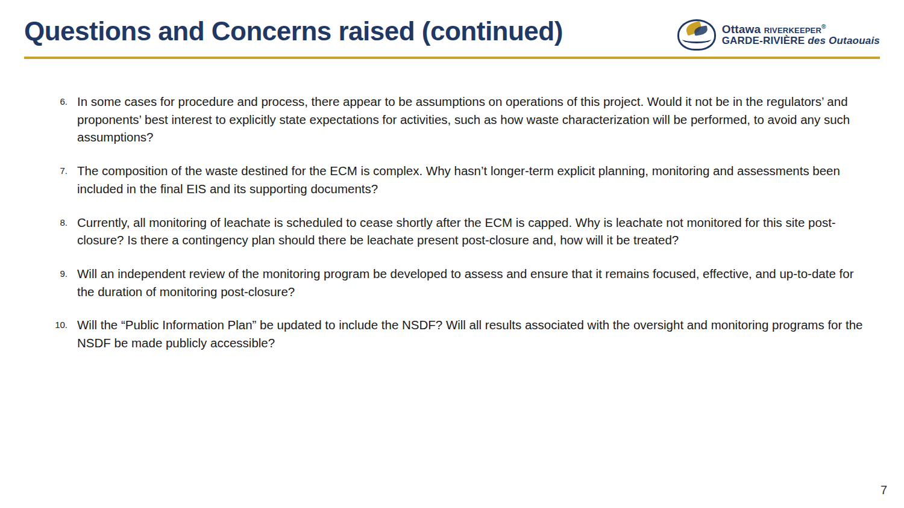Questions and Concerns raised (continued)
Ottawa RIVERKEEPER®
GARDE-RIVIÈRE des Outaouais
In some cases for procedure and process, there appear to be assumptions on operations of this project. Would it not be in the regulators’ and proponents’ best interest to explicitly state expectations for activities, such as how waste characterization will be performed, to avoid any such assumptions?
The composition of the waste destined for the ECM is complex. Why hasn’t longer-term explicit planning, monitoring and assessments been included in the final EIS and its supporting documents?
Currently, all monitoring of leachate is scheduled to cease shortly after the ECM is capped. Why is leachate not monitored for this site post-closure? Is there a contingency plan should there be leachate present post-closure and, how will it be treated?
Will an independent review of the monitoring program be developed to assess and ensure that it remains focused, effective, and up-to-date for the duration of monitoring post-closure?
Will the “Public Information Plan” be updated to include the NSDF? Will all results associated with the oversight and monitoring programs for the NSDF be made publicly accessible?
7